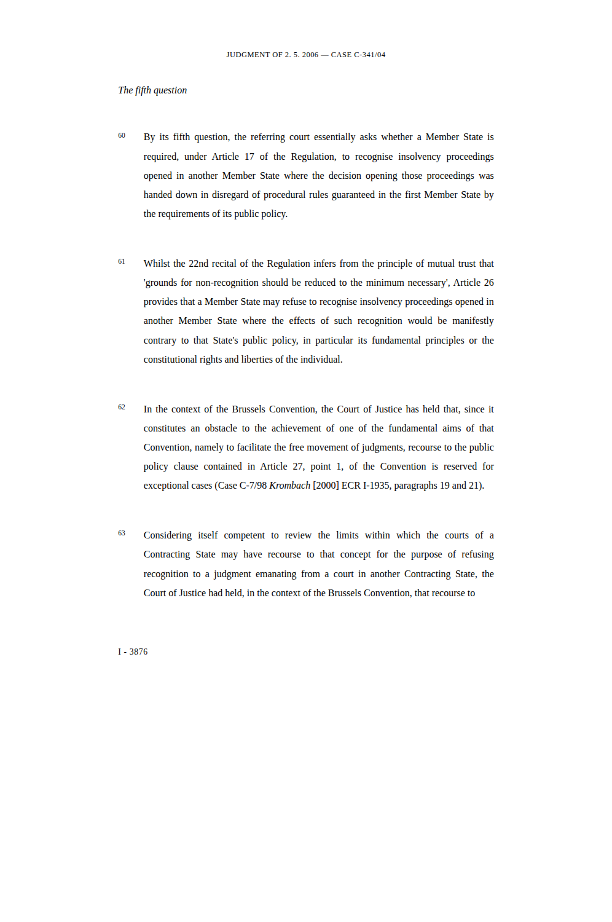Judgment of 2. 5. 2006 — Case C-341/04
The fifth question
By its fifth question, the referring court essentially asks whether a Member State is required, under Article 17 of the Regulation, to recognise insolvency proceedings opened in another Member State where the decision opening those proceedings was handed down in disregard of procedural rules guaranteed in the first Member State by the requirements of its public policy.
Whilst the 22nd recital of the Regulation infers from the principle of mutual trust that 'grounds for non-recognition should be reduced to the minimum necessary', Article 26 provides that a Member State may refuse to recognise insolvency proceedings opened in another Member State where the effects of such recognition would be manifestly contrary to that State's public policy, in particular its fundamental principles or the constitutional rights and liberties of the individual.
In the context of the Brussels Convention, the Court of Justice has held that, since it constitutes an obstacle to the achievement of one of the fundamental aims of that Convention, namely to facilitate the free movement of judgments, recourse to the public policy clause contained in Article 27, point 1, of the Convention is reserved for exceptional cases (Case C-7/98 Krombach [2000] ECR I-1935, paragraphs 19 and 21).
Considering itself competent to review the limits within which the courts of a Contracting State may have recourse to that concept for the purpose of refusing recognition to a judgment emanating from a court in another Contracting State, the Court of Justice had held, in the context of the Brussels Convention, that recourse to
I - 3876